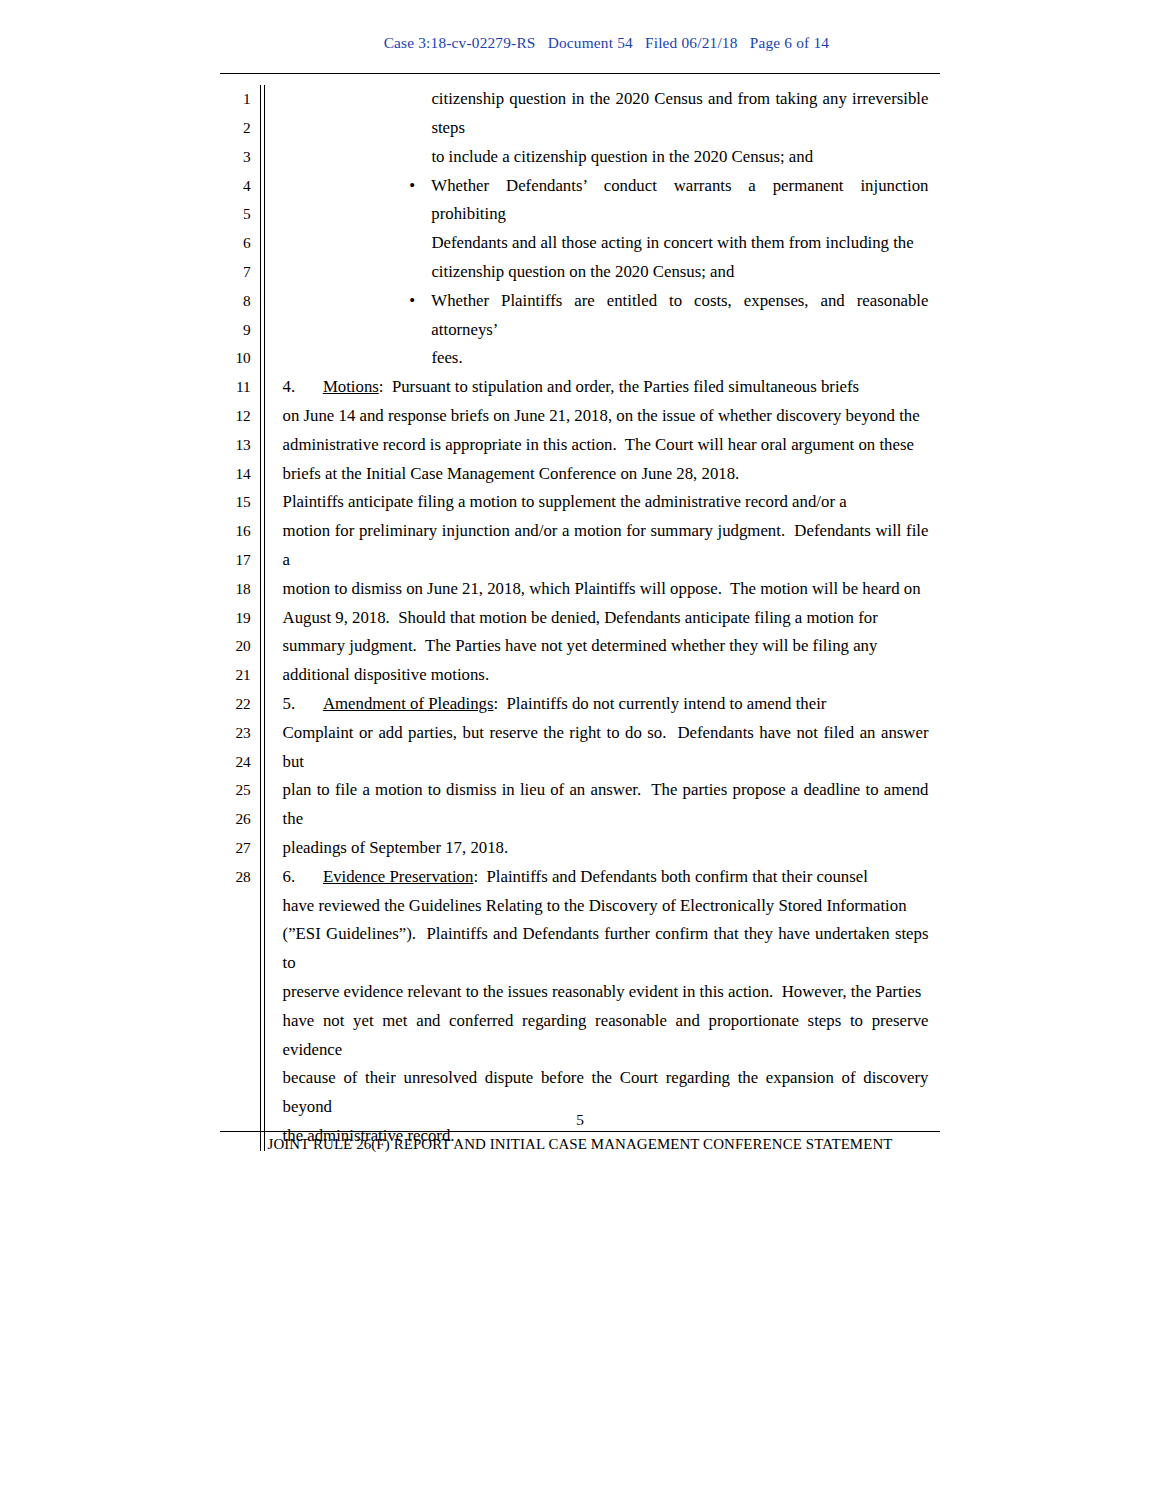Case 3:18-cv-02279-RS Document 54 Filed 06/21/18 Page 6 of 14
1
2
3
4
5
6
7
8
9
10
11
12
13
14
15
16
17
18
19
20
21
22
23
24
25
26
27
28
citizenship question in the 2020 Census and from taking any irreversible steps
to include a citizenship question in the 2020 Census; and
•
Whether Defendants’ conduct warrants a permanent injunction prohibiting
Defendants and all those acting in concert with them from including the
citizenship question on the 2020 Census; and
•
Whether Plaintiffs are entitled to costs, expenses, and reasonable attorneys’
fees.
4. Motions: Pursuant to stipulation and order, the Parties filed simultaneous briefs
on June 14 and response briefs on June 21, 2018, on the issue of whether discovery beyond the
administrative record is appropriate in this action. The Court will hear oral argument on these
briefs at the Initial Case Management Conference on June 28, 2018.
Plaintiffs anticipate filing a motion to supplement the administrative record and/or a
motion for preliminary injunction and/or a motion for summary judgment. Defendants will file a
motion to dismiss on June 21, 2018, which Plaintiffs will oppose. The motion will be heard on
August 9, 2018. Should that motion be denied, Defendants anticipate filing a motion for
summary judgment. The Parties have not yet determined whether they will be filing any
additional dispositive motions.
5. Amendment of Pleadings: Plaintiffs do not currently intend to amend their
Complaint or add parties, but reserve the right to do so. Defendants have not filed an answer but
plan to file a motion to dismiss in lieu of an answer. The parties propose a deadline to amend the
pleadings of September 17, 2018.
6. Evidence Preservation: Plaintiffs and Defendants both confirm that their counsel
have reviewed the Guidelines Relating to the Discovery of Electronically Stored Information
(”ESI Guidelines”). Plaintiffs and Defendants further confirm that they have undertaken steps to
preserve evidence relevant to the issues reasonably evident in this action. However, the Parties
have not yet met and conferred regarding reasonable and proportionate steps to preserve evidence
because of their unresolved dispute before the Court regarding the expansion of discovery beyond
the administrative record.
5
JOINT RULE 26(F) REPORT AND INITIAL CASE MANAGEMENT CONFERENCE STATEMENT